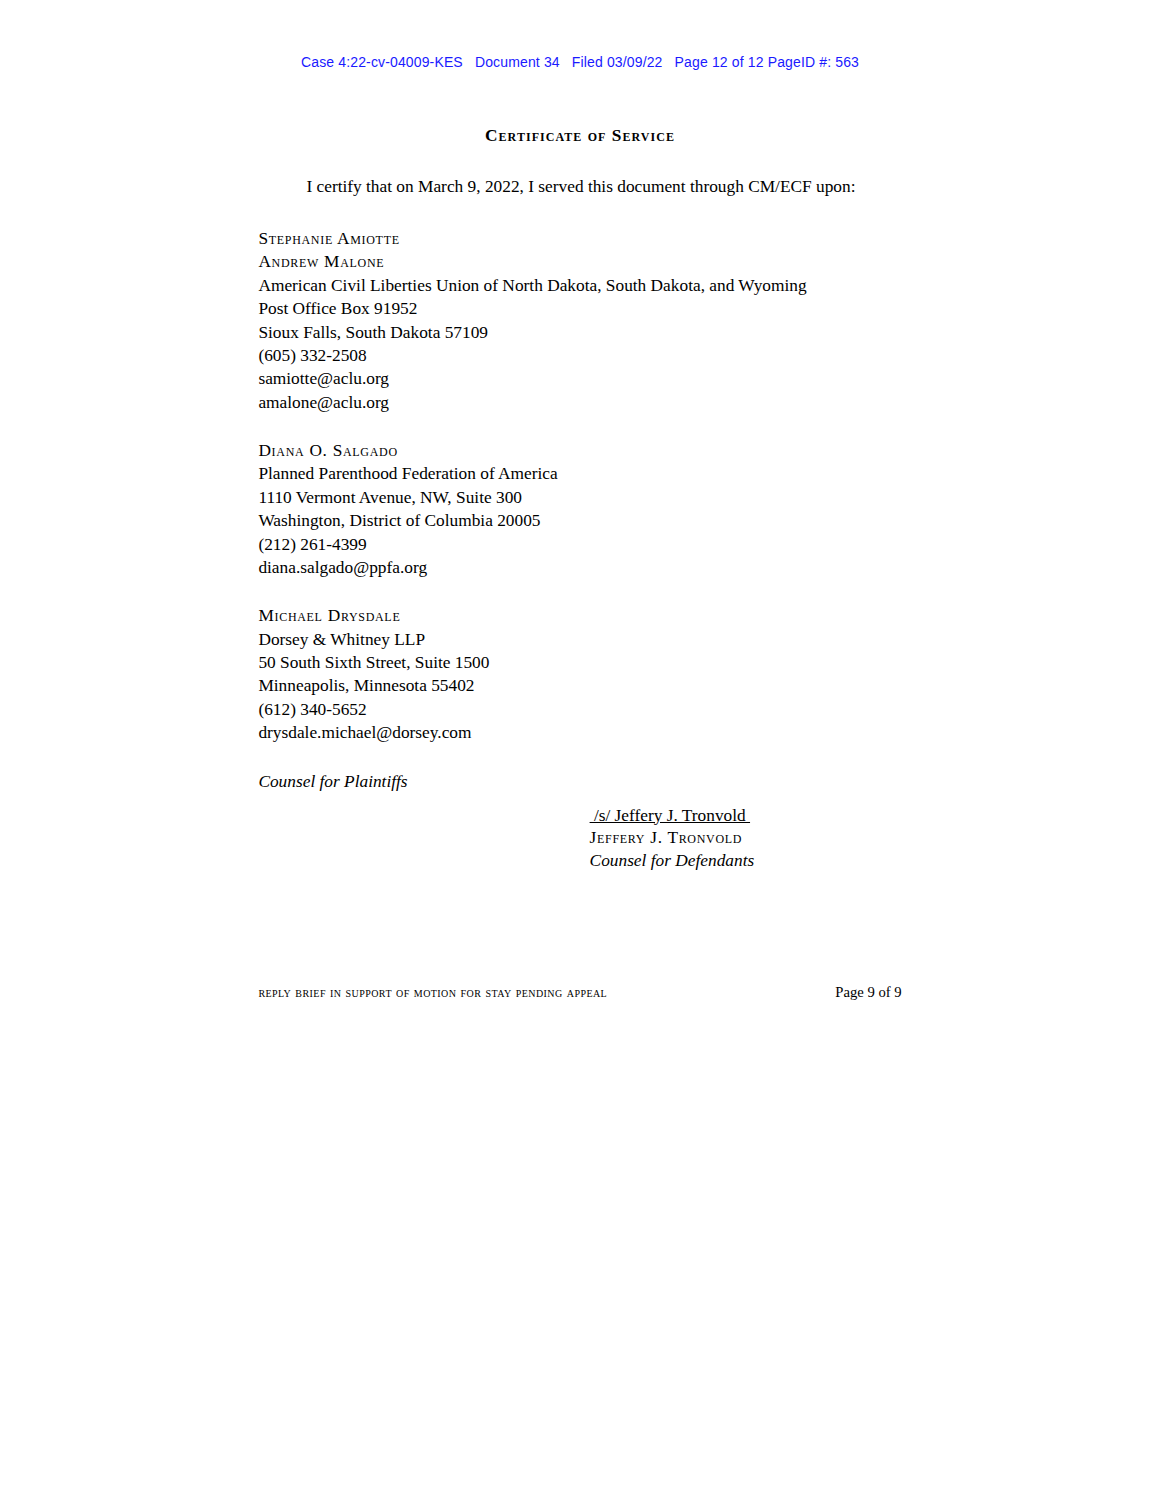Case 4:22-cv-04009-KES Document 34 Filed 03/09/22 Page 12 of 12 PageID #: 563
Certificate of Service
I certify that on March 9, 2022, I served this document through CM/ECF upon:
Stephanie Amiotte
Andrew Malone
American Civil Liberties Union of North Dakota, South Dakota, and Wyoming
Post Office Box 91952
Sioux Falls, South Dakota 57109
(605) 332-2508
samiotte@aclu.org
amalone@aclu.org
Diana O. Salgado
Planned Parenthood Federation of America
1110 Vermont Avenue, NW, Suite 300
Washington, District of Columbia 20005
(212) 261-4399
diana.salgado@ppfa.org
Michael Drysdale
Dorsey & Whitney LLP
50 South Sixth Street, Suite 1500
Minneapolis, Minnesota 55402
(612) 340-5652
drysdale.michael@dorsey.com
Counsel for Plaintiffs
/s/ Jeffery J. Tronvold
Jeffery J. Tronvold
Counsel for Defendants
reply brief in support of motion for stay pending appeal
Page 9 of 9